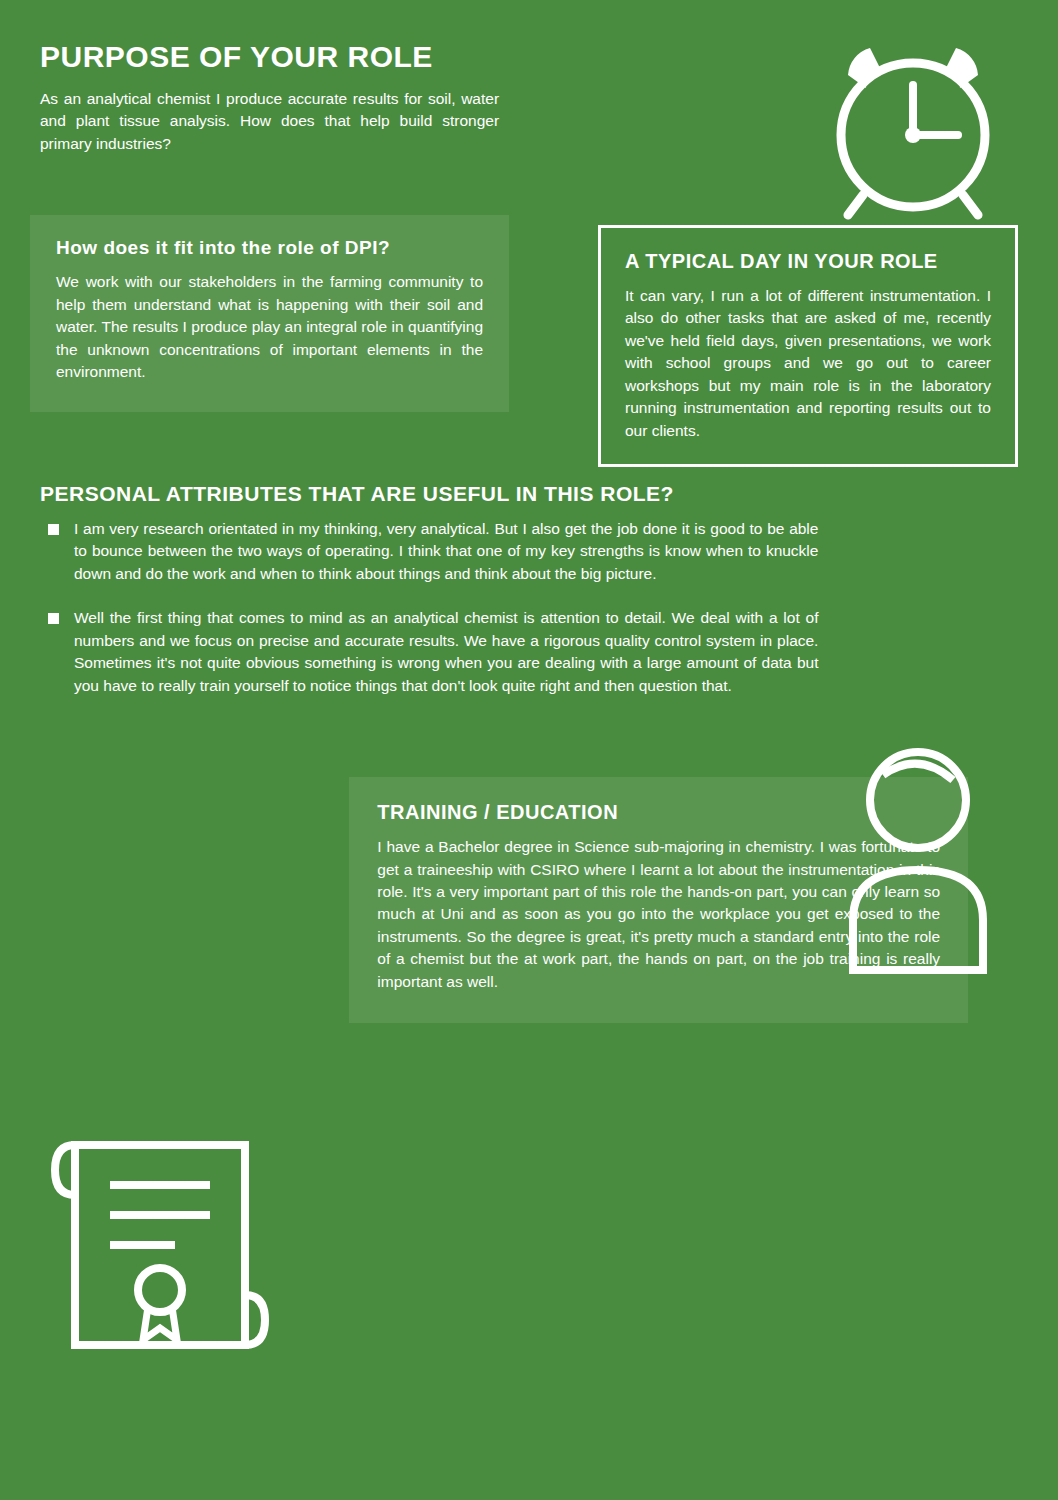Purpose of your role
As an analytical chemist I produce accurate results for soil, water and plant tissue analysis. How does that help build stronger primary industries?
A typical day in your role
It can vary, I run a lot of different instrumentation. I also do other tasks that are asked of me, recently we've held field days, given presentations, we work with school groups and we go out to career workshops but my main role is in the laboratory running instrumentation and reporting results out to our clients.
How does it fit into the role of DPI?
We work with our stakeholders in the farming community to help them understand what is happening with their soil and water. The results I produce play an integral role in quantifying the unknown concentrations of important elements in the environment.
Personal attributes that are useful in this role?
I am very research orientated in my thinking, very analytical. But I also get the job done it is good to be able to bounce between the two ways of operating. I think that one of my key strengths is know when to knuckle down and do the work and when to think about things and think about the big picture.
Well the first thing that comes to mind as an analytical chemist is attention to detail. We deal with a lot of numbers and we focus on precise and accurate results. We have a rigorous quality control system in place. Sometimes it's not quite obvious something is wrong when you are dealing with a large amount of data but you have to really train yourself to notice things that don't look quite right and then question that.
Training / Education
I have a Bachelor degree in Science sub-majoring in chemistry. I was fortunate to get a traineeship with CSIRO where I learnt a lot about the instrumentation in this role. It's a very important part of this role the hands-on part, you can only learn so much at Uni and as soon as you go into the workplace you get exposed to the instruments. So the degree is great, it's pretty much a standard entry into the role of a chemist but the at work part, the hands on part, on the job training is really important as well.